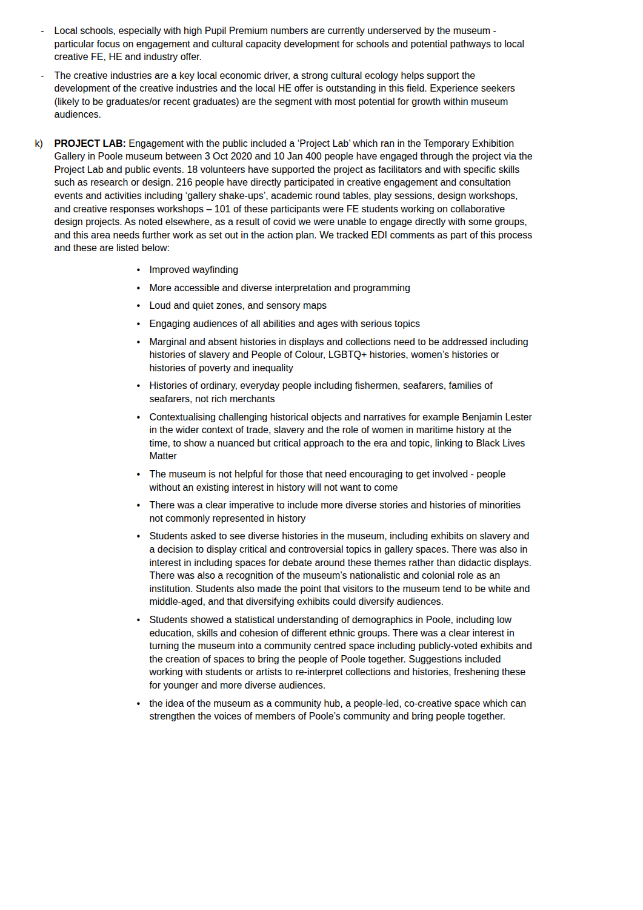Local schools, especially with high Pupil Premium numbers are currently underserved by the museum - particular focus on engagement and cultural capacity development for schools and potential pathways to local creative FE, HE and industry offer.
The creative industries are a key local economic driver, a strong cultural ecology helps support the development of the creative industries and the local HE offer is outstanding in this field. Experience seekers (likely to be graduates/or recent graduates) are the segment with most potential for growth within museum audiences.
PROJECT LAB: Engagement with the public included a ‘Project Lab’ which ran in the Temporary Exhibition Gallery in Poole museum between 3 Oct 2020 and 10 Jan 400 people have engaged through the project via the Project Lab and public events. 18 volunteers have supported the project as facilitators and with specific skills such as research or design. 216 people have directly participated in creative engagement and consultation events and activities including ‘gallery shake-ups’, academic round tables, play sessions, design workshops, and creative responses workshops – 101 of these participants were FE students working on collaborative design projects. As noted elsewhere, as a result of covid we were unable to engage directly with some groups, and this area needs further work as set out in the action plan. We tracked EDI comments as part of this process and these are listed below:
Improved wayfinding
More accessible and diverse interpretation and programming
Loud and quiet zones, and sensory maps
Engaging audiences of all abilities and ages with serious topics
Marginal and absent histories in displays and collections need to be addressed including histories of slavery and People of Colour, LGBTQ+ histories, women’s histories or histories of poverty and inequality
Histories of ordinary, everyday people including fishermen, seafarers, families of seafarers, not rich merchants
Contextualising challenging historical objects and narratives for example Benjamin Lester in the wider context of trade, slavery and the role of women in maritime history at the time, to show a nuanced but critical approach to the era and topic, linking to Black Lives Matter
The museum is not helpful for those that need encouraging to get involved - people without an existing interest in history will not want to come
There was a clear imperative to include more diverse stories and histories of minorities not commonly represented in history
Students asked to see diverse histories in the museum, including exhibits on slavery and a decision to display critical and controversial topics in gallery spaces. There was also in interest in including spaces for debate around these themes rather than didactic displays. There was also a recognition of the museum’s nationalistic and colonial role as an institution. Students also made the point that visitors to the museum tend to be white and middle-aged, and that diversifying exhibits could diversify audiences.
Students showed a statistical understanding of demographics in Poole, including low education, skills and cohesion of different ethnic groups. There was a clear interest in turning the museum into a community centred space including publicly-voted exhibits and the creation of spaces to bring the people of Poole together. Suggestions included working with students or artists to re-interpret collections and histories, freshening these for younger and more diverse audiences.
the idea of the museum as a community hub, a people-led, co-creative space which can strengthen the voices of members of Poole’s community and bring people together.